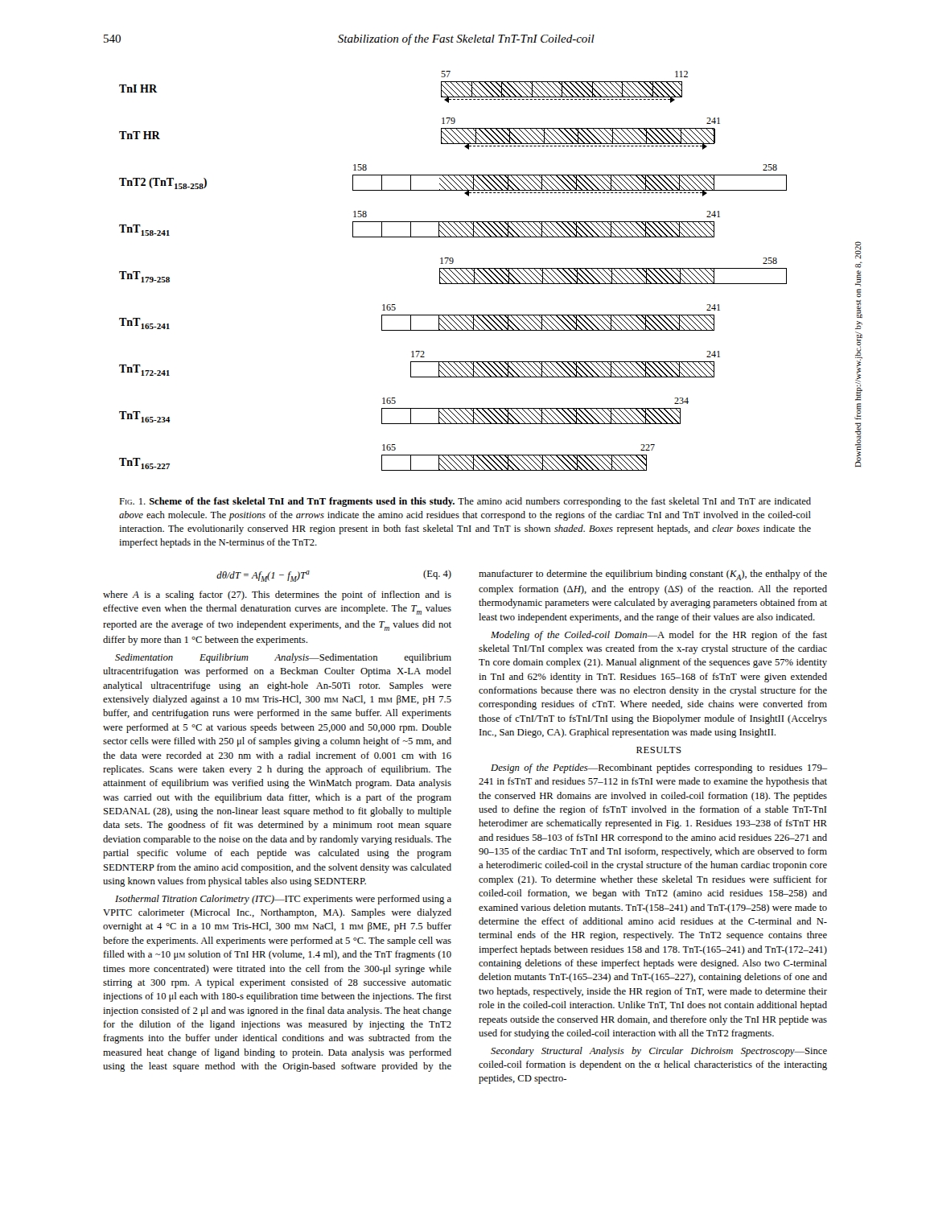540
Stabilization of the Fast Skeletal TnT-TnI Coiled-coil
TnI HR
57
112
TnT HR
179
241
TnT2 (TnT158-258)
158
258
TnT158-241
158
241
TnT179-258
179
258
TnT165-241
165
241
TnT172-241
172
241
TnT165-234
165
234
TnT165-227
165
227
Fig. 1. Scheme of the fast skeletal TnI and TnT fragments used in this study. The amino acid numbers corresponding to the fast skeletal TnI and TnT are indicated above each molecule. The positions of the arrows indicate the amino acid residues that correspond to the regions of the cardiac TnI and TnT involved in the coiled-coil interaction. The evolutionarily conserved HR region present in both fast skeletal TnI and TnT is shown shaded. Boxes represent heptads, and clear boxes indicate the imperfect heptads in the N-terminus of the TnT2.
dθ/dT = AfM(1 − fM)Ta (Eq. 4)
where A is a scaling factor (27). This determines the point of inflection and is effective even when the thermal denaturation curves are incomplete. The Tm values reported are the average of two independent experiments, and the Tm values did not differ by more than 1 °C between the experiments.
Sedimentation Equilibrium Analysis—Sedimentation equilibrium ultracentrifugation was performed on a Beckman Coulter Optima X-LA model analytical ultracentrifuge using an eight-hole An-50Ti rotor. Samples were extensively dialyzed against a 10 mm Tris-HCl, 300 mm NaCl, 1 mm βME, pH 7.5 buffer, and centrifugation runs were performed in the same buffer. All experiments were performed at 5 °C at various speeds between 25,000 and 50,000 rpm. Double sector cells were filled with 250 μl of samples giving a column height of ~5 mm, and the data were recorded at 230 nm with a radial increment of 0.001 cm with 16 replicates. Scans were taken every 2 h during the approach of equilibrium. The attainment of equilibrium was verified using the WinMatch program. Data analysis was carried out with the equilibrium data fitter, which is a part of the program SEDANAL (28), using the non-linear least square method to fit globally to multiple data sets. The goodness of fit was determined by a minimum root mean square deviation comparable to the noise on the data and by randomly varying residuals. The partial specific volume of each peptide was calculated using the program SEDNTERP from the amino acid composition, and the solvent density was calculated using known values from physical tables also using SEDNTERP.
Isothermal Titration Calorimetry (ITC)—ITC experiments were performed using a VPITC calorimeter (Microcal Inc., Northampton, MA). Samples were dialyzed overnight at 4 °C in a 10 mm Tris-HCl, 300 mm NaCl, 1 mm βME, pH 7.5 buffer before the experiments. All experiments were performed at 5 °C. The sample cell was filled with a ~10 μm solution of TnI HR (volume, 1.4 ml), and the TnT fragments (10 times more concentrated) were titrated into the cell from the 300-μl syringe while stirring at 300 rpm. A typical experiment consisted of 28 successive automatic injections of 10 μl each with 180-s equilibration time between the injections. The first injection consisted of 2 μl and was ignored in the final data analysis. The heat change for the dilution of the ligand injections was measured by injecting the TnT2 fragments into the buffer under identical conditions and was subtracted from the measured heat change of ligand binding to protein. Data analysis was performed using the least square method with the Origin-based software provided by the manufacturer to determine the equilibrium binding constant (KA), the enthalpy of the complex formation (ΔH), and the entropy (ΔS) of the reaction. All the reported thermodynamic parameters were calculated by averaging parameters obtained from at least two independent experiments, and the range of their values are also indicated.
Modeling of the Coiled-coil Domain—A model for the HR region of the fast skeletal TnI/TnI complex was created from the x-ray crystal structure of the cardiac Tn core domain complex (21). Manual alignment of the sequences gave 57% identity in TnI and 62% identity in TnT. Residues 165–168 of fsTnT were given extended conformations because there was no electron density in the crystal structure for the corresponding residues of cTnT. Where needed, side chains were converted from those of cTnI/TnT to fsTnI/TnI using the Biopolymer module of InsightII (Accelrys Inc., San Diego, CA). Graphical representation was made using InsightII.
RESULTS
Design of the Peptides—Recombinant peptides corresponding to residues 179–241 in fsTnT and residues 57–112 in fsTnI were made to examine the hypothesis that the conserved HR domains are involved in coiled-coil formation (18). The peptides used to define the region of fsTnT involved in the formation of a stable TnT-TnI heterodimer are schematically represented in Fig. 1. Residues 193–238 of fsTnT HR and residues 58–103 of fsTnI HR correspond to the amino acid residues 226–271 and 90–135 of the cardiac TnT and TnI isoform, respectively, which are observed to form a heterodimeric coiled-coil in the crystal structure of the human cardiac troponin core complex (21). To determine whether these skeletal Tn residues were sufficient for coiled-coil formation, we began with TnT2 (amino acid residues 158–258) and examined various deletion mutants. TnT-(158–241) and TnT-(179–258) were made to determine the effect of additional amino acid residues at the C-terminal and N-terminal ends of the HR region, respectively. The TnT2 sequence contains three imperfect heptads between residues 158 and 178. TnT-(165–241) and TnT-(172–241) containing deletions of these imperfect heptads were designed. Also two C-terminal deletion mutants TnT-(165–234) and TnT-(165–227), containing deletions of one and two heptads, respectively, inside the HR region of TnT, were made to determine their role in the coiled-coil interaction. Unlike TnT, TnI does not contain additional heptad repeats outside the conserved HR domain, and therefore only the TnI HR peptide was used for studying the coiled-coil interaction with all the TnT2 fragments.
Secondary Structural Analysis by Circular Dichroism Spectroscopy—Since coiled-coil formation is dependent on the α helical characteristics of the interacting peptides, CD spectro-
Downloaded from http://www.jbc.org/ by guest on June 8, 2020